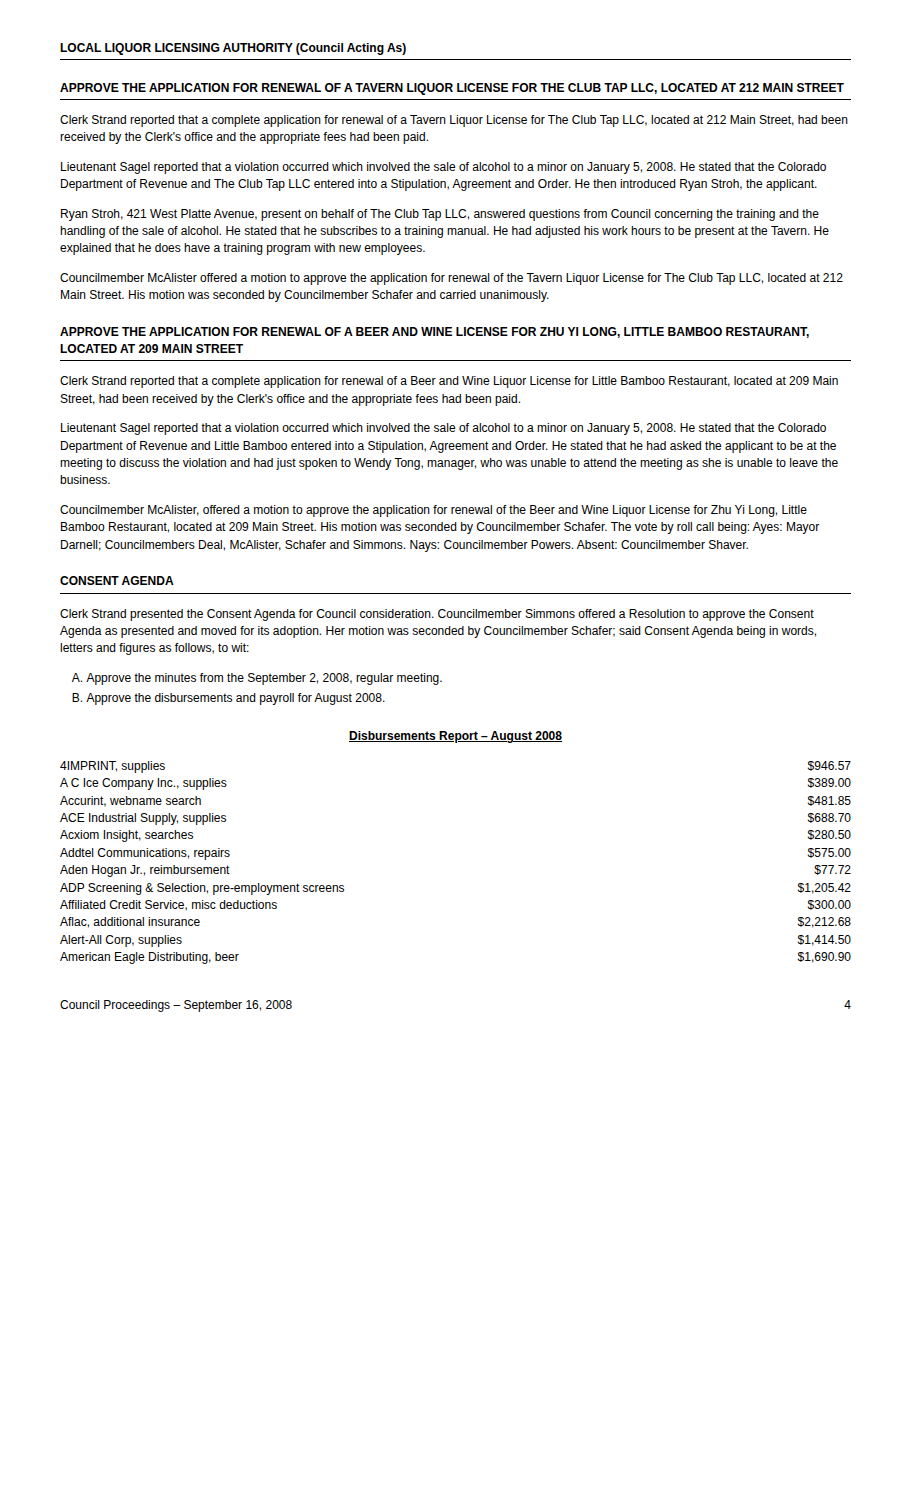LOCAL LIQUOR LICENSING AUTHORITY (Council Acting As)
APPROVE THE APPLICATION FOR RENEWAL OF A TAVERN LIQUOR LICENSE FOR THE CLUB TAP LLC, LOCATED AT 212 MAIN STREET
Clerk Strand reported that a complete application for renewal of a Tavern Liquor License for The Club Tap LLC, located at 212 Main Street, had been received by the Clerk's office and the appropriate fees had been paid.
Lieutenant Sagel reported that a violation occurred which involved the sale of alcohol to a minor on January 5, 2008. He stated that the Colorado Department of Revenue and The Club Tap LLC entered into a Stipulation, Agreement and Order. He then introduced Ryan Stroh, the applicant.
Ryan Stroh, 421 West Platte Avenue, present on behalf of The Club Tap LLC, answered questions from Council concerning the training and the handling of the sale of alcohol. He stated that he subscribes to a training manual. He had adjusted his work hours to be present at the Tavern. He explained that he does have a training program with new employees.
Councilmember McAlister offered a motion to approve the application for renewal of the Tavern Liquor License for The Club Tap LLC, located at 212 Main Street. His motion was seconded by Councilmember Schafer and carried unanimously.
APPROVE THE APPLICATION FOR RENEWAL OF A BEER AND WINE LICENSE FOR ZHU YI LONG, LITTLE BAMBOO RESTAURANT, LOCATED AT 209 MAIN STREET
Clerk Strand reported that a complete application for renewal of a Beer and Wine Liquor License for Little Bamboo Restaurant, located at 209 Main Street, had been received by the Clerk's office and the appropriate fees had been paid.
Lieutenant Sagel reported that a violation occurred which involved the sale of alcohol to a minor on January 5, 2008. He stated that the Colorado Department of Revenue and Little Bamboo entered into a Stipulation, Agreement and Order. He stated that he had asked the applicant to be at the meeting to discuss the violation and had just spoken to Wendy Tong, manager, who was unable to attend the meeting as she is unable to leave the business.
Councilmember McAlister, offered a motion to approve the application for renewal of the Beer and Wine Liquor License for Zhu Yi Long, Little Bamboo Restaurant, located at 209 Main Street. His motion was seconded by Councilmember Schafer. The vote by roll call being: Ayes: Mayor Darnell; Councilmembers Deal, McAlister, Schafer and Simmons. Nays: Councilmember Powers. Absent: Councilmember Shaver.
CONSENT AGENDA
Clerk Strand presented the Consent Agenda for Council consideration. Councilmember Simmons offered a Resolution to approve the Consent Agenda as presented and moved for its adoption. Her motion was seconded by Councilmember Schafer; said Consent Agenda being in words, letters and figures as follows, to wit:
Approve the minutes from the September 2, 2008, regular meeting.
Approve the disbursements and payroll for August 2008.
Disbursements Report – August 2008
| 4IMPRINT, supplies | $946.57 |
| A C Ice Company Inc., supplies | $389.00 |
| Accurint, webname search | $481.85 |
| ACE Industrial Supply, supplies | $688.70 |
| Acxiom Insight, searches | $280.50 |
| Addtel Communications, repairs | $575.00 |
| Aden Hogan Jr., reimbursement | $77.72 |
| ADP Screening & Selection, pre-employment screens | $1,205.42 |
| Affiliated Credit Service, misc deductions | $300.00 |
| Aflac, additional insurance | $2,212.68 |
| Alert-All Corp, supplies | $1,414.50 |
| American Eagle Distributing, beer | $1,690.90 |
Council Proceedings – September 16, 2008 4